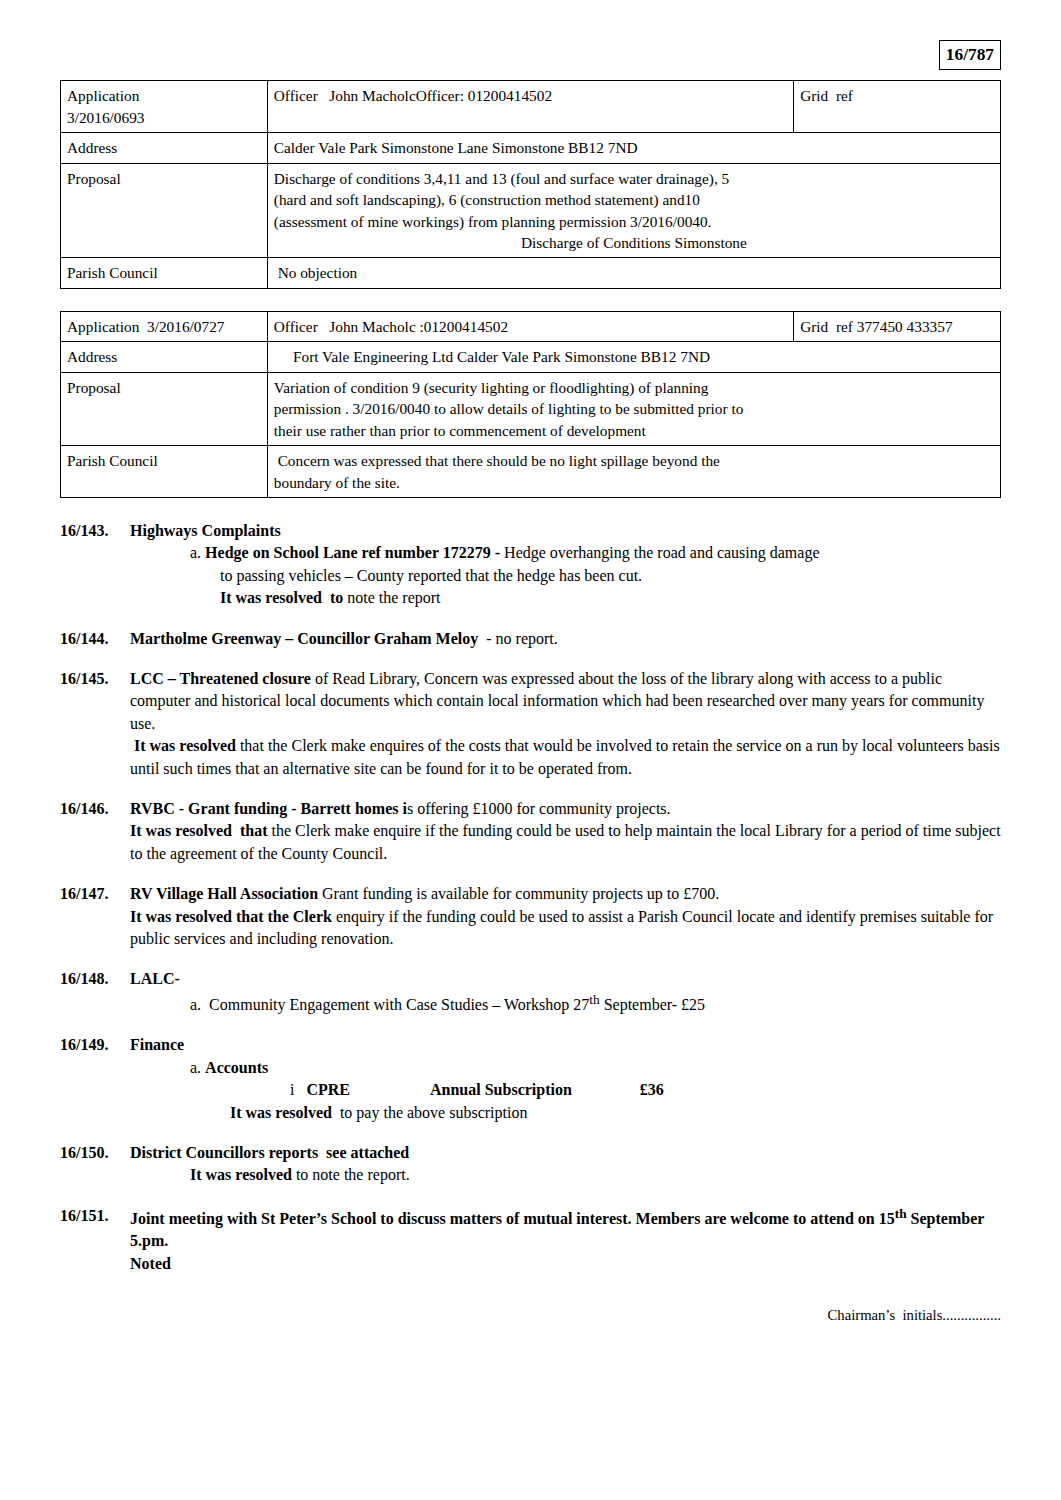16/787
| Application 3/2016/0693 | Officer John MacholcOfficer: 01200414502 | Grid ref |
| Address | Calder Vale Park Simonstone Lane Simonstone BB12 7ND |
| Proposal | Discharge of conditions 3,4,11 and 13 (foul and surface water drainage), 5 (hard and soft landscaping), 6 (construction method statement) and10 (assessment of mine workings) from planning permission 3/2016/0040. Discharge of Conditions Simonstone |
| Parish Council | No objection |
| Application 3/2016/0727 | Officer John Macholc :01200414502 | Grid ref 377450 433357 |
| Address | Fort Vale Engineering Ltd Calder Vale Park Simonstone BB12 7ND |
| Proposal | Variation of condition 9 (security lighting or floodlighting) of planning permission . 3/2016/0040 to allow details of lighting to be submitted prior to their use rather than prior to commencement of development |
| Parish Council | Concern was expressed that there should be no light spillage beyond the boundary of the site. |
16/143.
Highways Complaints
a. Hedge on School Lane ref number 172279 - Hedge overhanging the road and causing damage
to passing vehicles – County reported that the hedge has been cut.
It was resolved to note the report
16/144.
Martholme Greenway – Councillor Graham Meloy - no report.
16/145.
LCC – Threatened closure of Read Library, Concern was expressed about the loss of the library along with access to a public computer and historical local documents which contain local information which had been researched over many years for community use.
It was resolved that the Clerk make enquires of the costs that would be involved to retain the service on a run by local volunteers basis until such times that an alternative site can be found for it to be operated from.
16/146.
RVBC - Grant funding - Barrett homes is offering £1000 for community projects.
It was resolved that the Clerk make enquire if the funding could be used to help maintain the local Library for a period of time subject to the agreement of the County Council.
16/147.
RV Village Hall Association Grant funding is available for community projects up to £700.
It was resolved that the Clerk enquiry if the funding could be used to assist a Parish Council locate and identify premises suitable for public services and including renovation.
16/148.
LALC-
a. Community Engagement with Case Studies – Workshop 27th September- £25
16/149.
Finance
a. Accounts
i CPRE Annual Subscription £36
It was resolved to pay the above subscription
16/150.
District Councillors reports see attached
It was resolved to note the report.
16/151.
Joint meeting with St Peter’s School to discuss matters of mutual interest. Members are welcome to attend on 15th September 5.pm.
Noted
Chairman’s initials................